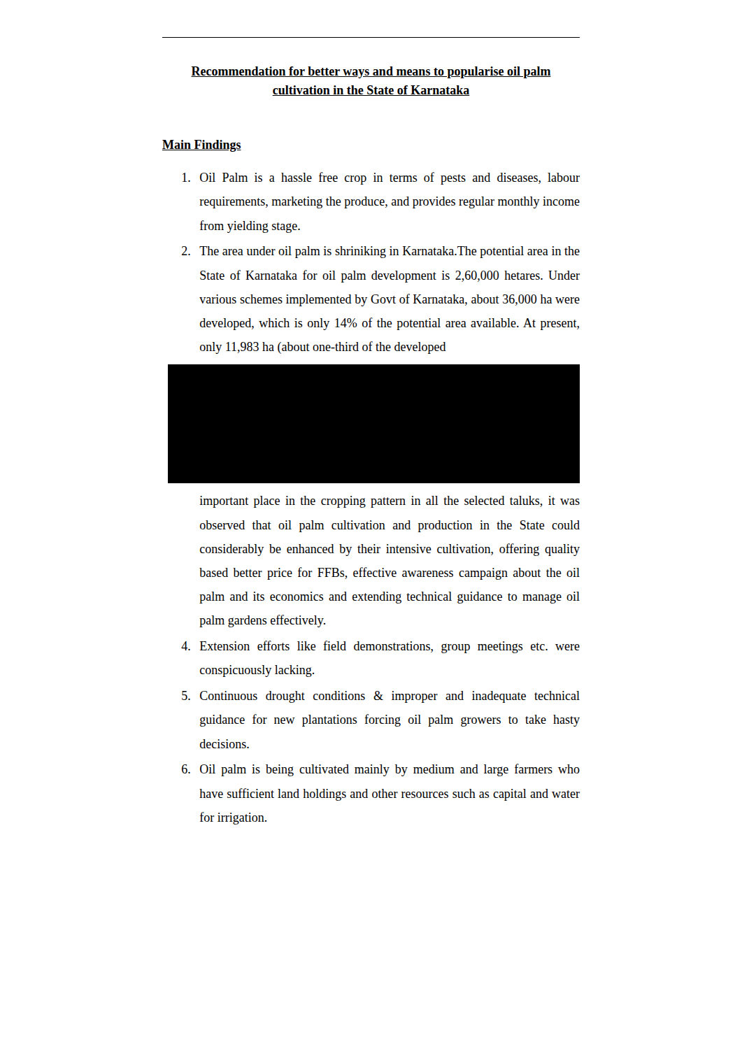Recommendation for better ways and means to popularise oil palm
cultivation in the State of Karnataka
Main Findings
Oil Palm is a hassle free crop in terms of pests and diseases, labour requirements, marketing the produce, and provides regular monthly income from yielding stage.
The area under oil palm is shriniking in Karnataka.The potential area in the State of Karnataka for oil palm development is 2,60,000 hetares. Under various schemes implemented by Govt of Karnataka, about 36,000 ha were developed, which is only 14% of the potential area available. At present, only 11,983 ha (about one-third of the developed important place in the cropping pattern in all the selected taluks, it was observed that oil palm cultivation and production in the State could considerably be enhanced by their intensive cultivation, offering quality based better price for FFBs, effective awareness campaign about the oil palm and its economics and extending technical guidance to manage oil palm gardens effectively.
Extension efforts like field demonstrations, group meetings etc. were conspicuously lacking.
Continuous drought conditions & improper and inadequate technical guidance for new plantations forcing oil palm growers to take hasty decisions.
Oil palm is being cultivated mainly by medium and large farmers who have sufficient land holdings and other resources such as capital and water for irrigation.